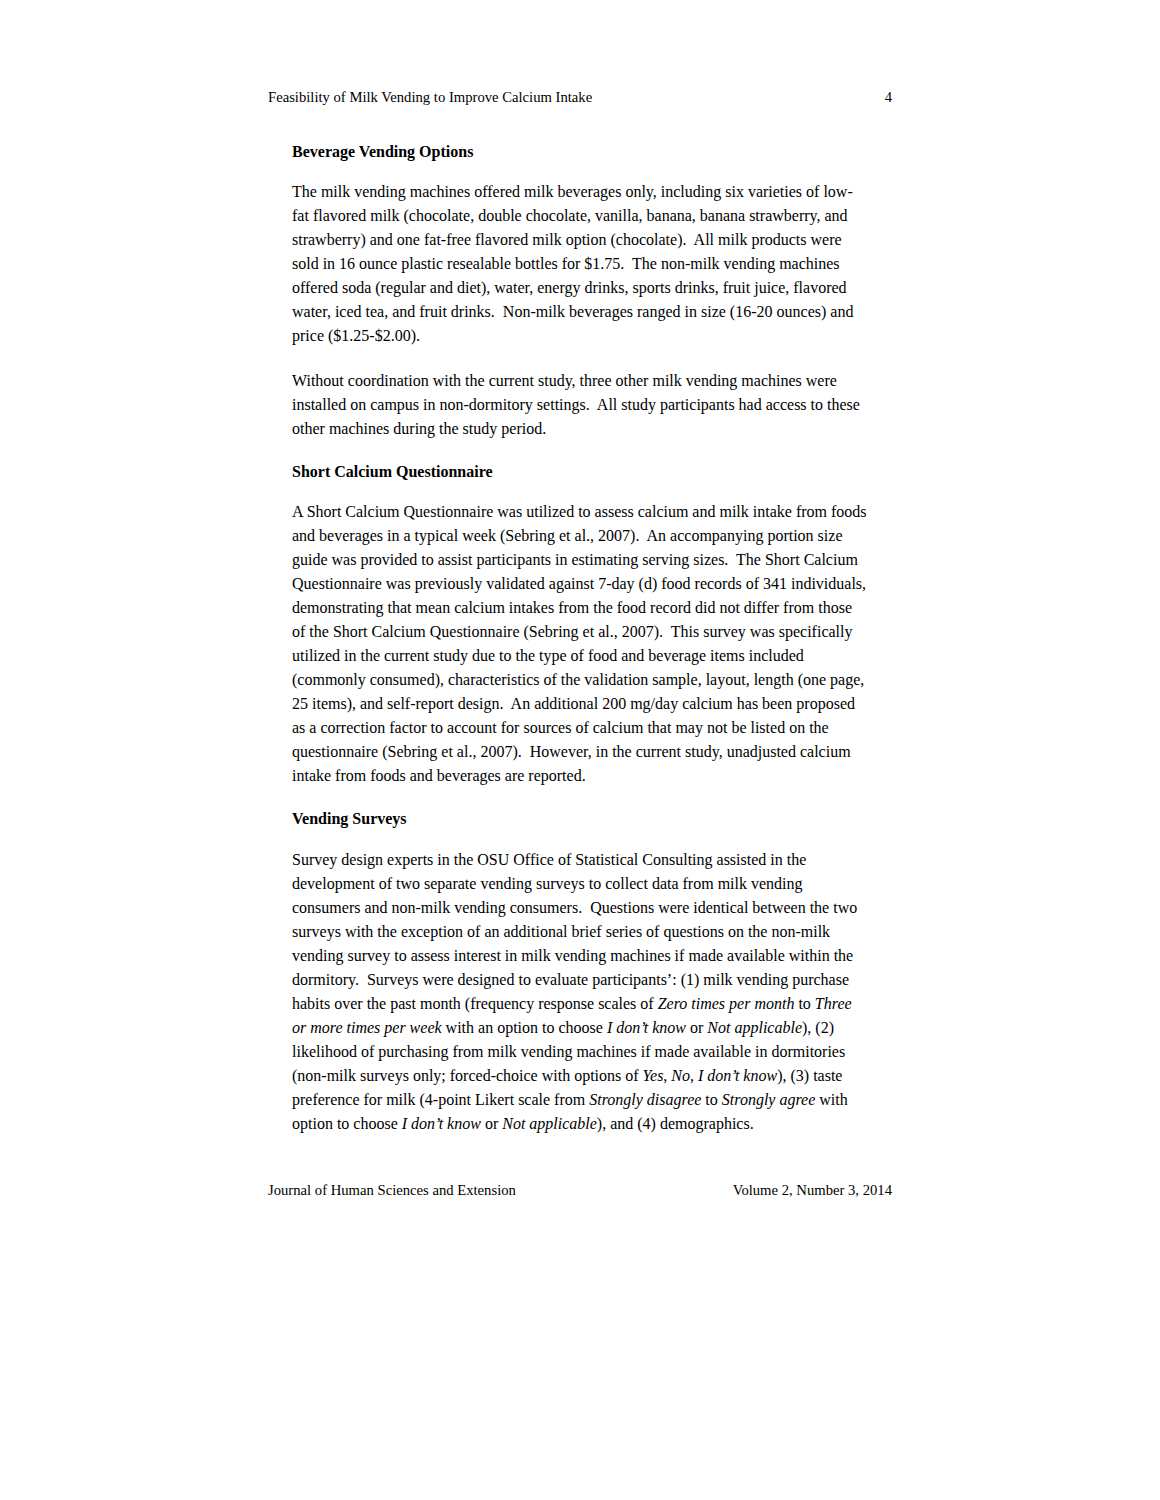Feasibility of Milk Vending to Improve Calcium Intake 4
Beverage Vending Options
The milk vending machines offered milk beverages only, including six varieties of low-fat flavored milk (chocolate, double chocolate, vanilla, banana, banana strawberry, and strawberry) and one fat-free flavored milk option (chocolate). All milk products were sold in 16 ounce plastic resealable bottles for $1.75. The non-milk vending machines offered soda (regular and diet), water, energy drinks, sports drinks, fruit juice, flavored water, iced tea, and fruit drinks. Non-milk beverages ranged in size (16-20 ounces) and price ($1.25-$2.00).
Without coordination with the current study, three other milk vending machines were installed on campus in non-dormitory settings. All study participants had access to these other machines during the study period.
Short Calcium Questionnaire
A Short Calcium Questionnaire was utilized to assess calcium and milk intake from foods and beverages in a typical week (Sebring et al., 2007). An accompanying portion size guide was provided to assist participants in estimating serving sizes. The Short Calcium Questionnaire was previously validated against 7-day (d) food records of 341 individuals, demonstrating that mean calcium intakes from the food record did not differ from those of the Short Calcium Questionnaire (Sebring et al., 2007). This survey was specifically utilized in the current study due to the type of food and beverage items included (commonly consumed), characteristics of the validation sample, layout, length (one page, 25 items), and self-report design. An additional 200 mg/day calcium has been proposed as a correction factor to account for sources of calcium that may not be listed on the questionnaire (Sebring et al., 2007). However, in the current study, unadjusted calcium intake from foods and beverages are reported.
Vending Surveys
Survey design experts in the OSU Office of Statistical Consulting assisted in the development of two separate vending surveys to collect data from milk vending consumers and non-milk vending consumers. Questions were identical between the two surveys with the exception of an additional brief series of questions on the non-milk vending survey to assess interest in milk vending machines if made available within the dormitory. Surveys were designed to evaluate participants’: (1) milk vending purchase habits over the past month (frequency response scales of Zero times per month to Three or more times per week with an option to choose I don’t know or Not applicable), (2) likelihood of purchasing from milk vending machines if made available in dormitories (non-milk surveys only; forced-choice with options of Yes, No, I don’t know), (3) taste preference for milk (4-point Likert scale from Strongly disagree to Strongly agree with option to choose I don’t know or Not applicable), and (4) demographics.
Journal of Human Sciences and Extension Volume 2, Number 3, 2014